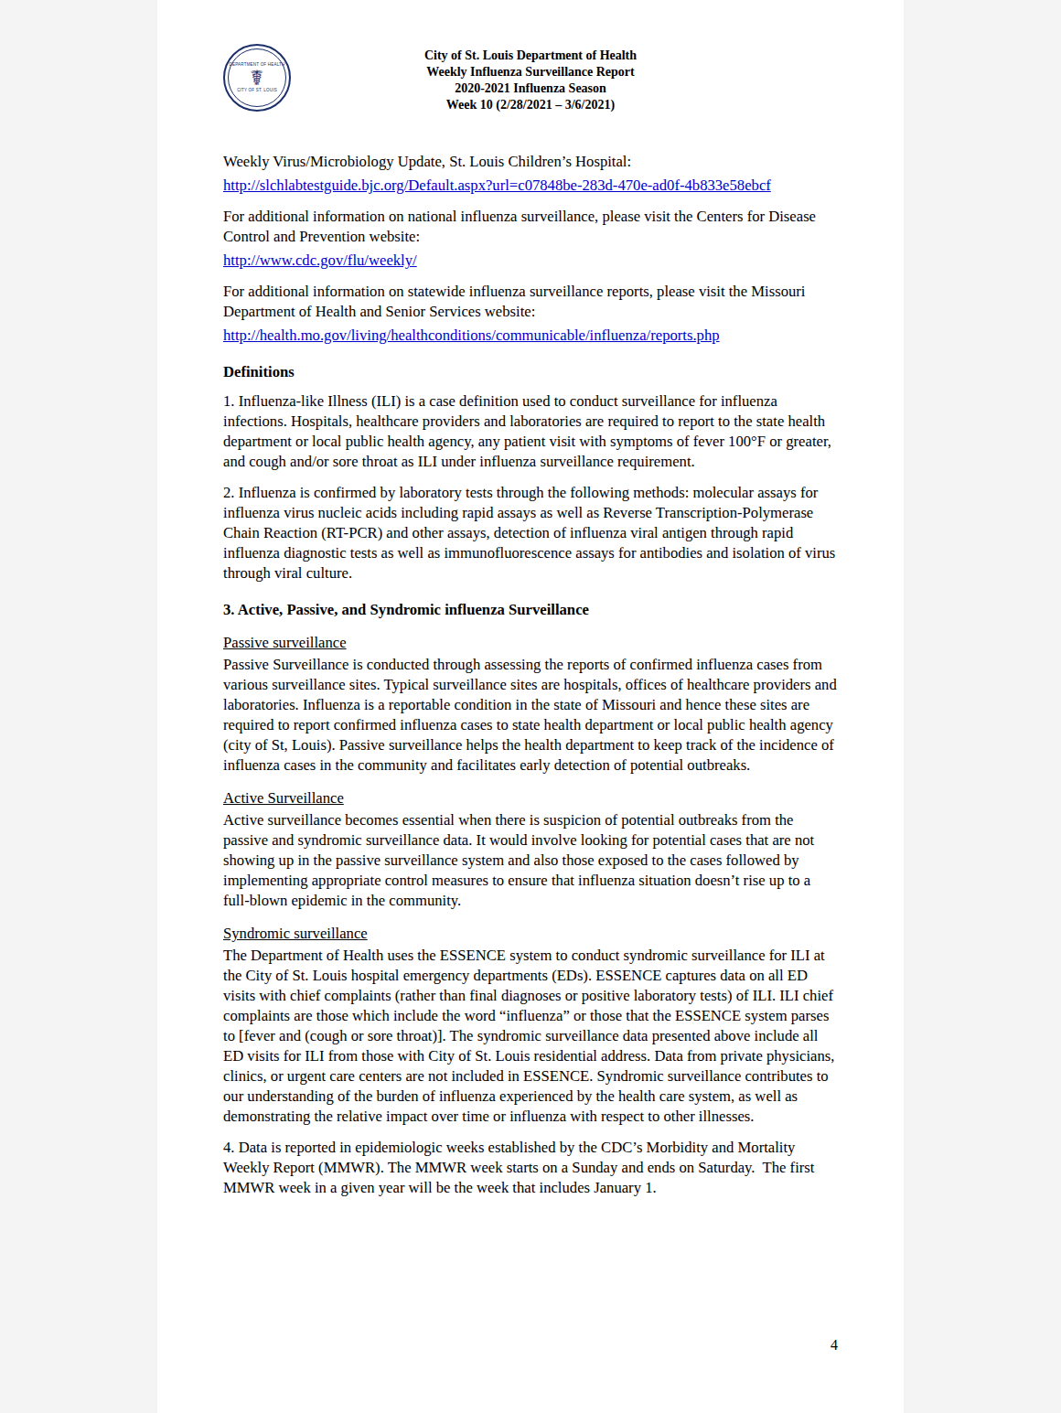DEPARTMENT OF HEALTH
☤
CITY OF ST. LOUIS
City of St. Louis Department of Health
Weekly Influenza Surveillance Report
2020-2021 Influenza Season
Week 10 (2/28/2021 – 3/6/2021)
Weekly Virus/Microbiology Update, St. Louis Children’s Hospital:
http://slchlabtestguide.bjc.org/Default.aspx?url=c07848be-283d-470e-ad0f-4b833e58ebcf
For additional information on national influenza surveillance, please visit the Centers for Disease Control and Prevention website:
http://www.cdc.gov/flu/weekly/
For additional information on statewide influenza surveillance reports, please visit the Missouri Department of Health and Senior Services website:
http://health.mo.gov/living/healthconditions/communicable/influenza/reports.php
Definitions
1. Influenza-like Illness (ILI) is a case definition used to conduct surveillance for influenza infections. Hospitals, healthcare providers and laboratories are required to report to the state health department or local public health agency, any patient visit with symptoms of fever 100°F or greater, and cough and/or sore throat as ILI under influenza surveillance requirement.
2. Influenza is confirmed by laboratory tests through the following methods: molecular assays for influenza virus nucleic acids including rapid assays as well as Reverse Transcription-Polymerase Chain Reaction (RT-PCR) and other assays, detection of influenza viral antigen through rapid influenza diagnostic tests as well as immunofluorescence assays for antibodies and isolation of virus through viral culture.
3. Active, Passive, and Syndromic influenza Surveillance
Passive surveillance
Passive Surveillance is conducted through assessing the reports of confirmed influenza cases from various surveillance sites. Typical surveillance sites are hospitals, offices of healthcare providers and laboratories. Influenza is a reportable condition in the state of Missouri and hence these sites are required to report confirmed influenza cases to state health department or local public health agency (city of St, Louis). Passive surveillance helps the health department to keep track of the incidence of influenza cases in the community and facilitates early detection of potential outbreaks.
Active Surveillance
Active surveillance becomes essential when there is suspicion of potential outbreaks from the passive and syndromic surveillance data. It would involve looking for potential cases that are not showing up in the passive surveillance system and also those exposed to the cases followed by implementing appropriate control measures to ensure that influenza situation doesn’t rise up to a full-blown epidemic in the community.
Syndromic surveillance
The Department of Health uses the ESSENCE system to conduct syndromic surveillance for ILI at the City of St. Louis hospital emergency departments (EDs). ESSENCE captures data on all ED visits with chief complaints (rather than final diagnoses or positive laboratory tests) of ILI. ILI chief complaints are those which include the word “influenza” or those that the ESSENCE system parses to [fever and (cough or sore throat)]. The syndromic surveillance data presented above include all ED visits for ILI from those with City of St. Louis residential address. Data from private physicians, clinics, or urgent care centers are not included in ESSENCE. Syndromic surveillance contributes to our understanding of the burden of influenza experienced by the health care system, as well as demonstrating the relative impact over time or influenza with respect to other illnesses.
4. Data is reported in epidemiologic weeks established by the CDC’s Morbidity and Mortality Weekly Report (MMWR). The MMWR week starts on a Sunday and ends on Saturday. The first MMWR week in a given year will be the week that includes January 1.
4